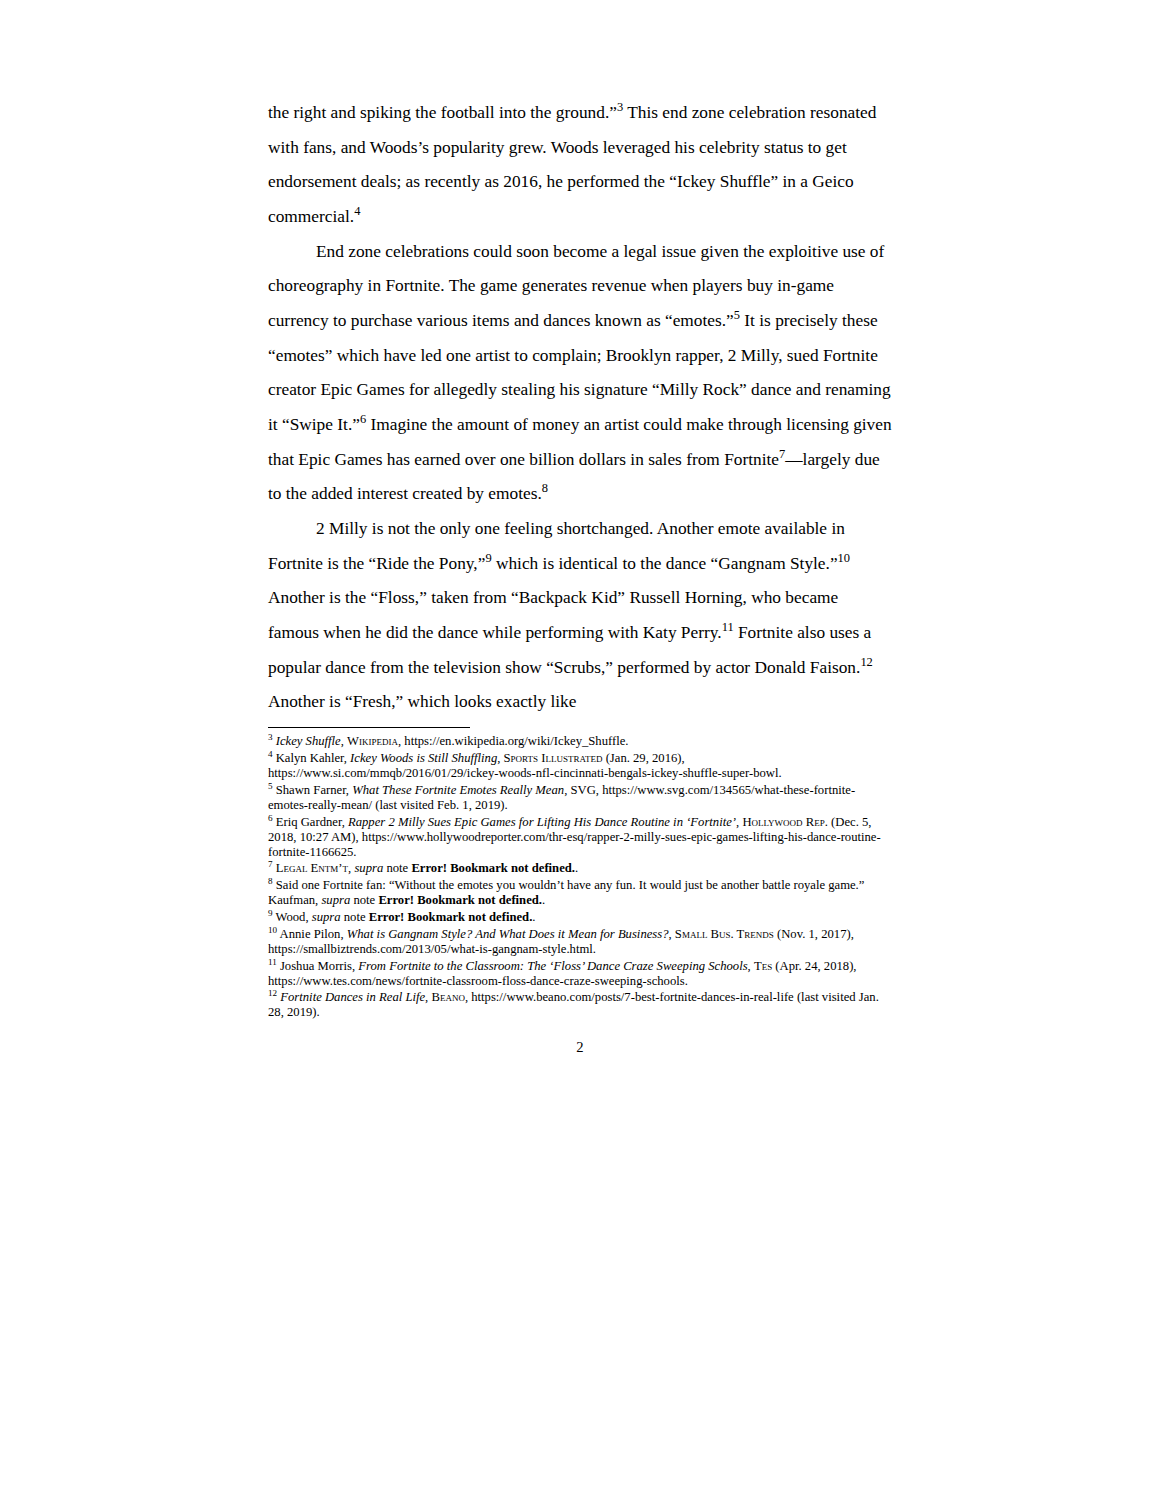the right and spiking the football into the ground.”3 This end zone celebration resonated with fans, and Woods’s popularity grew. Woods leveraged his celebrity status to get endorsement deals; as recently as 2016, he performed the “Ickey Shuffle” in a Geico commercial.4
End zone celebrations could soon become a legal issue given the exploitive use of choreography in Fortnite. The game generates revenue when players buy in-game currency to purchase various items and dances known as “emotes.”5 It is precisely these “emotes” which have led one artist to complain; Brooklyn rapper, 2 Milly, sued Fortnite creator Epic Games for allegedly stealing his signature “Milly Rock” dance and renaming it “Swipe It.”6 Imagine the amount of money an artist could make through licensing given that Epic Games has earned over one billion dollars in sales from Fortnite7—largely due to the added interest created by emotes.8
2 Milly is not the only one feeling shortchanged. Another emote available in Fortnite is the “Ride the Pony,”9 which is identical to the dance “Gangnam Style.”10 Another is the “Floss,” taken from “Backpack Kid” Russell Horning, who became famous when he did the dance while performing with Katy Perry.11 Fortnite also uses a popular dance from the television show “Scrubs,” performed by actor Donald Faison.12 Another is “Fresh,” which looks exactly like
3 Ickey Shuffle, Wikipedia, https://en.wikipedia.org/wiki/Ickey_Shuffle.
4 Kalyn Kahler, Ickey Woods is Still Shuffling, Sports Illustrated (Jan. 29, 2016), https://www.si.com/mmqb/2016/01/29/ickey-woods-nfl-cincinnati-bengals-ickey-shuffle-super-bowl.
5 Shawn Farner, What These Fortnite Emotes Really Mean, SVG, https://www.svg.com/134565/what-these-fortnite-emotes-really-mean/ (last visited Feb. 1, 2019).
6 Eriq Gardner, Rapper 2 Milly Sues Epic Games for Lifting His Dance Routine in ‘Fortnite’, Hollywood Rep. (Dec. 5, 2018, 10:27 AM), https://www.hollywoodreporter.com/thr-esq/rapper-2-milly-sues-epic-games-lifting-his-dance-routine-fortnite-1166625.
7 Legal Entm’t, supra note Error! Bookmark not defined..
8 Said one Fortnite fan: “Without the emotes you wouldn’t have any fun. It would just be another battle royale game.” Kaufman, supra note Error! Bookmark not defined..
9 Wood, supra note Error! Bookmark not defined..
10 Annie Pilon, What is Gangnam Style? And What Does it Mean for Business?, Small Bus. Trends (Nov. 1, 2017), https://smallbiztrends.com/2013/05/what-is-gangnam-style.html.
11 Joshua Morris, From Fortnite to the Classroom: The ‘Floss’ Dance Craze Sweeping Schools, Tes (Apr. 24, 2018), https://www.tes.com/news/fortnite-classroom-floss-dance-craze-sweeping-schools.
12 Fortnite Dances in Real Life, Beano, https://www.beano.com/posts/7-best-fortnite-dances-in-real-life (last visited Jan. 28, 2019).
2